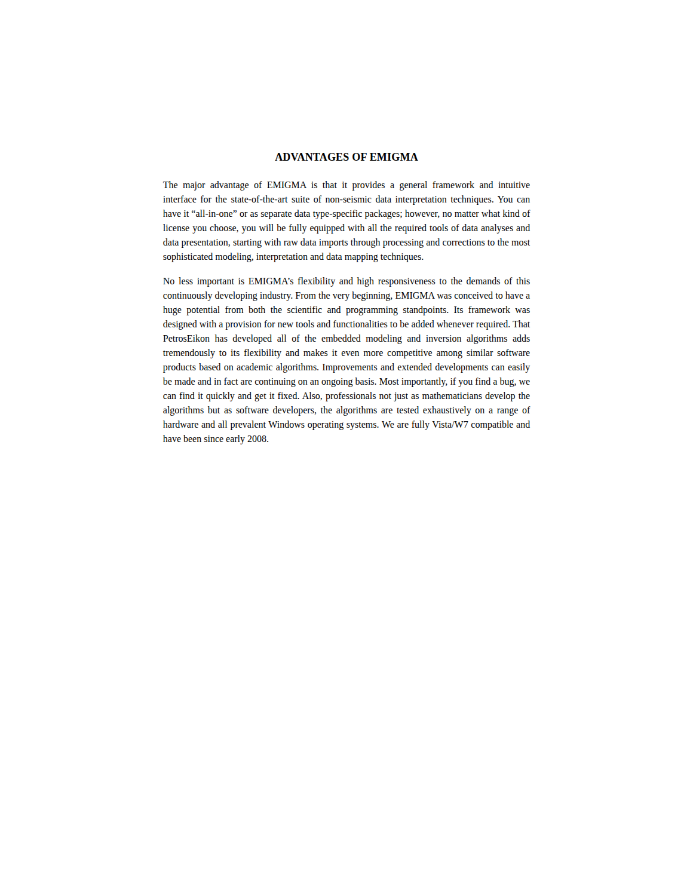ADVANTAGES OF EMIGMA
The major advantage of EMIGMA is that it provides a general framework and intuitive interface for the state-of-the-art suite of non-seismic data interpretation techniques. You can have it “all-in-one” or as separate data type-specific packages; however, no matter what kind of license you choose, you will be fully equipped with all the required tools of data analyses and data presentation, starting with raw data imports through processing and corrections to the most sophisticated modeling, interpretation and data mapping techniques.
No less important is EMIGMA’s flexibility and high responsiveness to the demands of this continuously developing industry. From the very beginning, EMIGMA was conceived to have a huge potential from both the scientific and programming standpoints. Its framework was designed with a provision for new tools and functionalities to be added whenever required. That PetrosEikon has developed all of the embedded modeling and inversion algorithms adds tremendously to its flexibility and makes it even more competitive among similar software products based on academic algorithms. Improvements and extended developments can easily be made and in fact are continuing on an ongoing basis. Most importantly, if you find a bug, we can find it quickly and get it fixed. Also, professionals not just as mathematicians develop the algorithms but as software developers, the algorithms are tested exhaustively on a range of hardware and all prevalent Windows operating systems. We are fully Vista/W7 compatible and have been since early 2008.